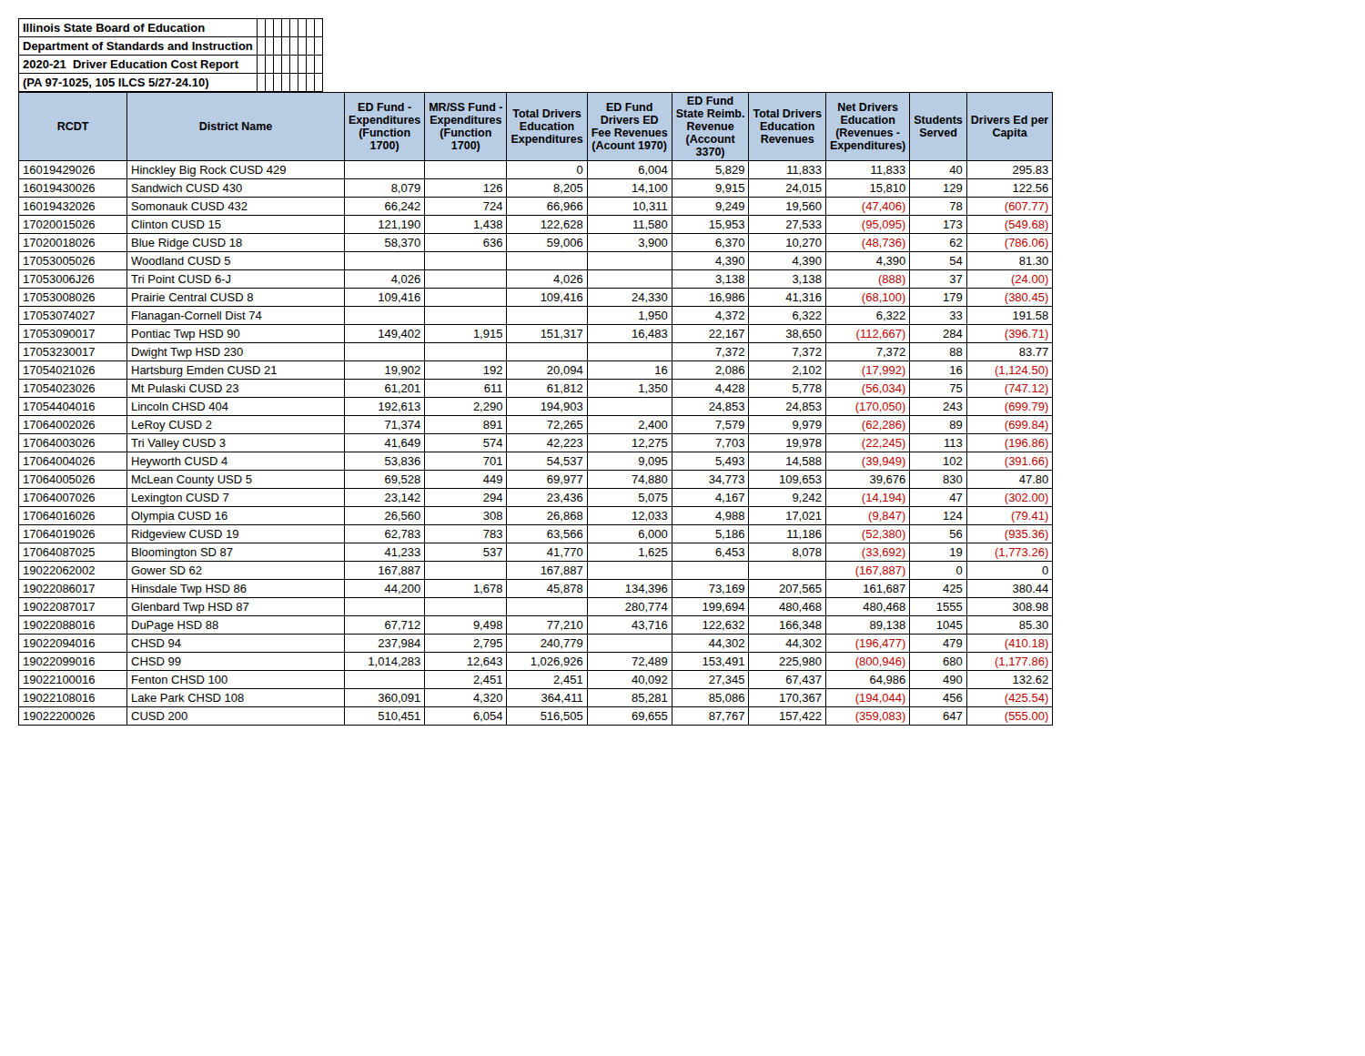| Illinois State Board of Education | | | | | | | | |
| Department of Standards and Instruction | | | | | | | | |
| 2020-21 Driver Education Cost Report | | | | | | | | |
| (PA 97-1025, 105 ILCS 5/27-24.10) | | | | | | | | |
| RCDT | District Name | ED Fund - Expenditures (Function 1700) | MR/SS Fund - Expenditures (Function 1700) | Total Drivers Education Expenditures | ED Fund Drivers ED Fee Revenues (Acount 1970) | ED Fund State Reimb. Revenue (Account 3370) | Total Drivers Education Revenues | Net Drivers Education (Revenues - Expenditures) | Students Served | Drivers Ed per Capita |
| --- | --- | --- | --- | --- | --- | --- | --- | --- | --- | --- |
| 16019429026 | Hinckley Big Rock CUSD 429 | | | 0 | 6,004 | 5,829 | 11,833 | 11,833 | 40 | 295.83 |
| 16019430026 | Sandwich CUSD 430 | 8,079 | 126 | 8,205 | 14,100 | 9,915 | 24,015 | 15,810 | 129 | 122.56 |
| 16019432026 | Somonauk CUSD 432 | 66,242 | 724 | 66,966 | 10,311 | 9,249 | 19,560 | (47,406) | 78 | (607.77) |
| 17020015026 | Clinton CUSD 15 | 121,190 | 1,438 | 122,628 | 11,580 | 15,953 | 27,533 | (95,095) | 173 | (549.68) |
| 17020018026 | Blue Ridge CUSD 18 | 58,370 | 636 | 59,006 | 3,900 | 6,370 | 10,270 | (48,736) | 62 | (786.06) |
| 17053005026 | Woodland CUSD 5 | | | | | 4,390 | 4,390 | 4,390 | 54 | 81.30 |
| 17053006J26 | Tri Point CUSD 6-J | 4,026 | | 4,026 | | 3,138 | 3,138 | (888) | 37 | (24.00) |
| 17053008026 | Prairie Central CUSD 8 | 109,416 | | 109,416 | 24,330 | 16,986 | 41,316 | (68,100) | 179 | (380.45) |
| 17053074027 | Flanagan-Cornell Dist 74 | | | | 1,950 | 4,372 | 6,322 | 6,322 | 33 | 191.58 |
| 17053090017 | Pontiac Twp HSD 90 | 149,402 | 1,915 | 151,317 | 16,483 | 22,167 | 38,650 | (112,667) | 284 | (396.71) |
| 17053230017 | Dwight Twp HSD 230 | | | | | 7,372 | 7,372 | 7,372 | 88 | 83.77 |
| 17054021026 | Hartsburg Emden CUSD 21 | 19,902 | 192 | 20,094 | 16 | 2,086 | 2,102 | (17,992) | 16 | (1,124.50) |
| 17054023026 | Mt Pulaski CUSD 23 | 61,201 | 611 | 61,812 | 1,350 | 4,428 | 5,778 | (56,034) | 75 | (747.12) |
| 17054404016 | Lincoln CHSD 404 | 192,613 | 2,290 | 194,903 | | 24,853 | 24,853 | (170,050) | 243 | (699.79) |
| 17064002026 | LeRoy CUSD 2 | 71,374 | 891 | 72,265 | 2,400 | 7,579 | 9,979 | (62,286) | 89 | (699.84) |
| 17064003026 | Tri Valley CUSD 3 | 41,649 | 574 | 42,223 | 12,275 | 7,703 | 19,978 | (22,245) | 113 | (196.86) |
| 17064004026 | Heyworth CUSD 4 | 53,836 | 701 | 54,537 | 9,095 | 5,493 | 14,588 | (39,949) | 102 | (391.66) |
| 17064005026 | McLean County USD 5 | 69,528 | 449 | 69,977 | 74,880 | 34,773 | 109,653 | 39,676 | 830 | 47.80 |
| 17064007026 | Lexington CUSD 7 | 23,142 | 294 | 23,436 | 5,075 | 4,167 | 9,242 | (14,194) | 47 | (302.00) |
| 17064016026 | Olympia CUSD 16 | 26,560 | 308 | 26,868 | 12,033 | 4,988 | 17,021 | (9,847) | 124 | (79.41) |
| 17064019026 | Ridgeview CUSD 19 | 62,783 | 783 | 63,566 | 6,000 | 5,186 | 11,186 | (52,380) | 56 | (935.36) |
| 17064087025 | Bloomington SD 87 | 41,233 | 537 | 41,770 | 1,625 | 6,453 | 8,078 | (33,692) | 19 | (1,773.26) |
| 19022062002 | Gower SD 62 | 167,887 | | 167,887 | | | | (167,887) | 0 | 0 |
| 19022086017 | Hinsdale Twp HSD 86 | 44,200 | 1,678 | 45,878 | 134,396 | 73,169 | 207,565 | 161,687 | 425 | 380.44 |
| 19022087017 | Glenbard Twp HSD 87 | | | | 280,774 | 199,694 | 480,468 | 480,468 | 1555 | 308.98 |
| 19022088016 | DuPage HSD 88 | 67,712 | 9,498 | 77,210 | 43,716 | 122,632 | 166,348 | 89,138 | 1045 | 85.30 |
| 19022094016 | CHSD 94 | 237,984 | 2,795 | 240,779 | | 44,302 | 44,302 | (196,477) | 479 | (410.18) |
| 19022099016 | CHSD 99 | 1,014,283 | 12,643 | 1,026,926 | 72,489 | 153,491 | 225,980 | (800,946) | 680 | (1,177.86) |
| 19022100016 | Fenton CHSD 100 | | 2,451 | 2,451 | 40,092 | 27,345 | 67,437 | 64,986 | 490 | 132.62 |
| 19022108016 | Lake Park CHSD 108 | 360,091 | 4,320 | 364,411 | 85,281 | 85,086 | 170,367 | (194,044) | 456 | (425.54) |
| 19022200026 | CUSD 200 | 510,451 | 6,054 | 516,505 | 69,655 | 87,767 | 157,422 | (359,083) | 647 | (555.00) |